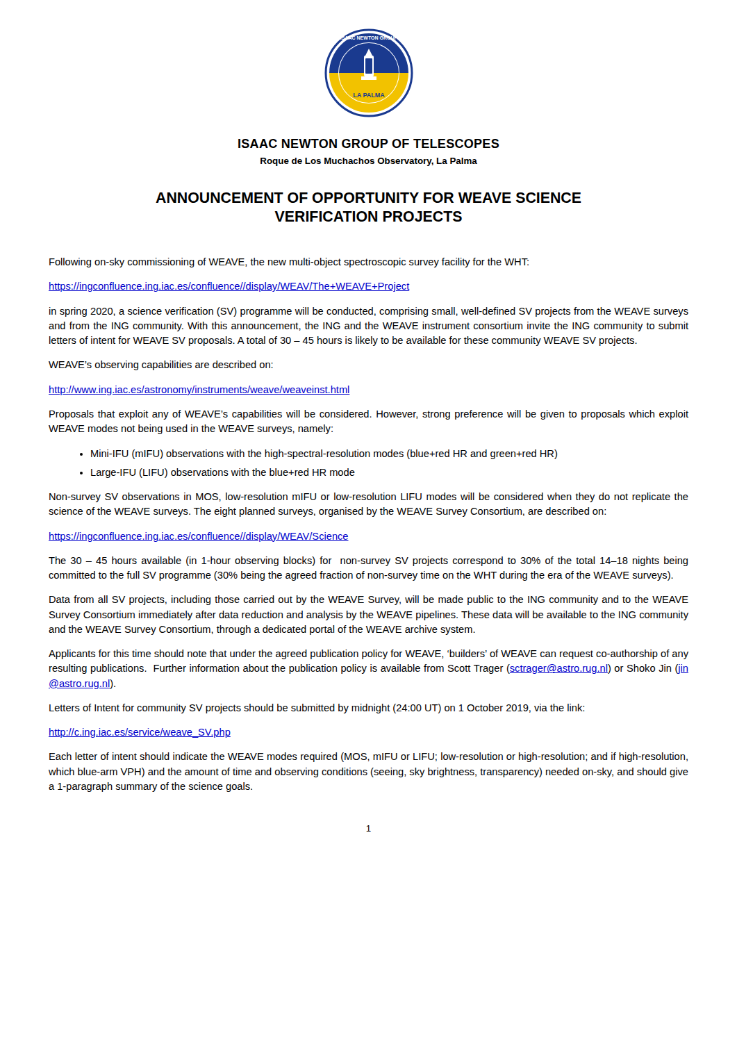LA PALMA ISAAC NEWTON GROUP
ISAAC NEWTON GROUP OF TELESCOPES
Roque de Los Muchachos Observatory, La Palma
ANNOUNCEMENT OF OPPORTUNITY FOR WEAVE SCIENCE
VERIFICATION PROJECTS
Following on-sky commissioning of WEAVE, the new multi-object spectroscopic survey facility for the WHT:
https://ingconfluence.ing.iac.es/confluence//display/WEAV/The+WEAVE+Project
in spring 2020, a science verification (SV) programme will be conducted, comprising small, well-defined SV projects from the WEAVE surveys and from the ING community. With this announcement, the ING and the WEAVE instrument consortium invite the ING community to submit letters of intent for WEAVE SV proposals. A total of 30 – 45 hours is likely to be available for these community WEAVE SV projects.
WEAVE’s observing capabilities are described on:
http://www.ing.iac.es/astronomy/instruments/weave/weaveinst.html
Proposals that exploit any of WEAVE’s capabilities will be considered. However, strong preference will be given to proposals which exploit WEAVE modes not being used in the WEAVE surveys, namely:
Mini-IFU (mIFU) observations with the high-spectral-resolution modes (blue+red HR and green+red HR)
Large-IFU (LIFU) observations with the blue+red HR mode
Non-survey SV observations in MOS, low-resolution mIFU or low-resolution LIFU modes will be considered when they do not replicate the science of the WEAVE surveys. The eight planned surveys, organised by the WEAVE Survey Consortium, are described on:
https://ingconfluence.ing.iac.es/confluence//display/WEAV/Science
The 30 – 45 hours available (in 1-hour observing blocks) for non-survey SV projects correspond to 30% of the total 14–18 nights being committed to the full SV programme (30% being the agreed fraction of non-survey time on the WHT during the era of the WEAVE surveys).
Data from all SV projects, including those carried out by the WEAVE Survey, will be made public to the ING community and to the WEAVE Survey Consortium immediately after data reduction and analysis by the WEAVE pipelines. These data will be available to the ING community and the WEAVE Survey Consortium, through a dedicated portal of the WEAVE archive system.
Applicants for this time should note that under the agreed publication policy for WEAVE, ‘builders’ of WEAVE can request co-authorship of any resulting publications. Further information about the publication policy is available from Scott Trager (sctrager@astro.rug.nl) or Shoko Jin (jin@astro.rug.nl).
Letters of Intent for community SV projects should be submitted by midnight (24:00 UT) on 1 October 2019, via the link:
http://c.ing.iac.es/service/weave_SV.php
Each letter of intent should indicate the WEAVE modes required (MOS, mIFU or LIFU; low-resolution or high-resolution; and if high-resolution, which blue-arm VPH) and the amount of time and observing conditions (seeing, sky brightness, transparency) needed on-sky, and should give a 1-paragraph summary of the science goals.
1